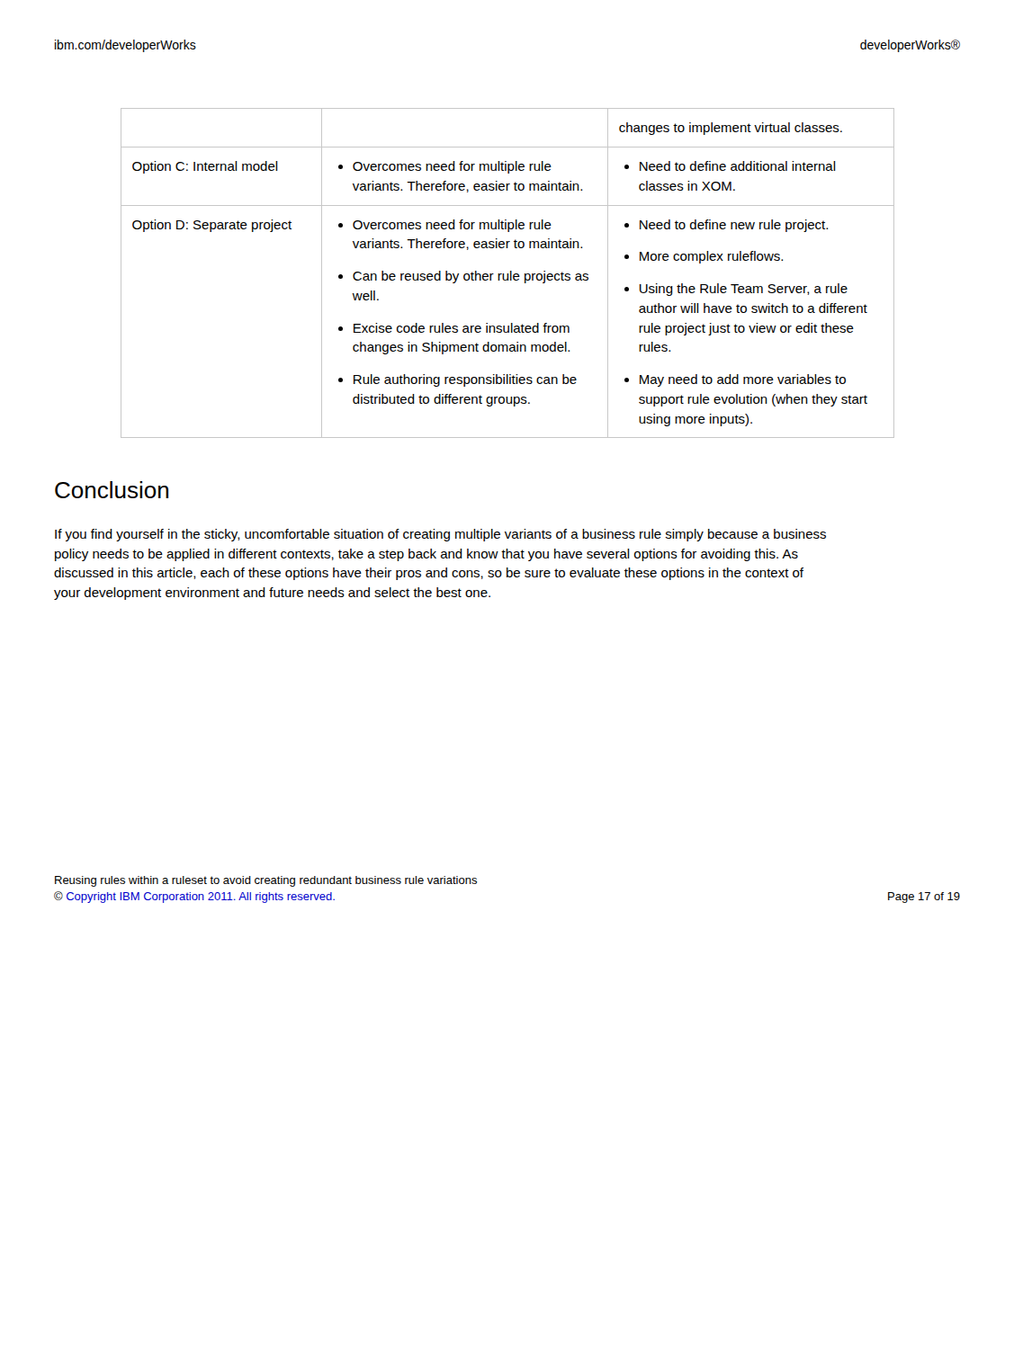ibm.com/developerWorks
developerWorks®
| | | changes to implement virtual classes. |
| Option C: Internal model | Overcomes need for multiple rule variants. Therefore, easier to maintain. | Need to define additional internal classes in XOM. |
| Option D: Separate project | Overcomes need for multiple rule variants. Therefore, easier to maintain. Can be reused by other rule projects as well. Excise code rules are insulated from changes in Shipment domain model. Rule authoring responsibilities can be distributed to different groups. | Need to define new rule project. More complex ruleflows. Using the Rule Team Server, a rule author will have to switch to a different rule project just to view or edit these rules. May need to add more variables to support rule evolution (when they start using more inputs). |
Conclusion
If you find yourself in the sticky, uncomfortable situation of creating multiple variants of a business rule simply because a business policy needs to be applied in different contexts, take a step back and know that you have several options for avoiding this. As discussed in this article, each of these options have their pros and cons, so be sure to evaluate these options in the context of your development environment and future needs and select the best one.
Reusing rules within a ruleset to avoid creating redundant business rule variations
© Copyright IBM Corporation 2011. All rights reserved.
Page 17 of 19